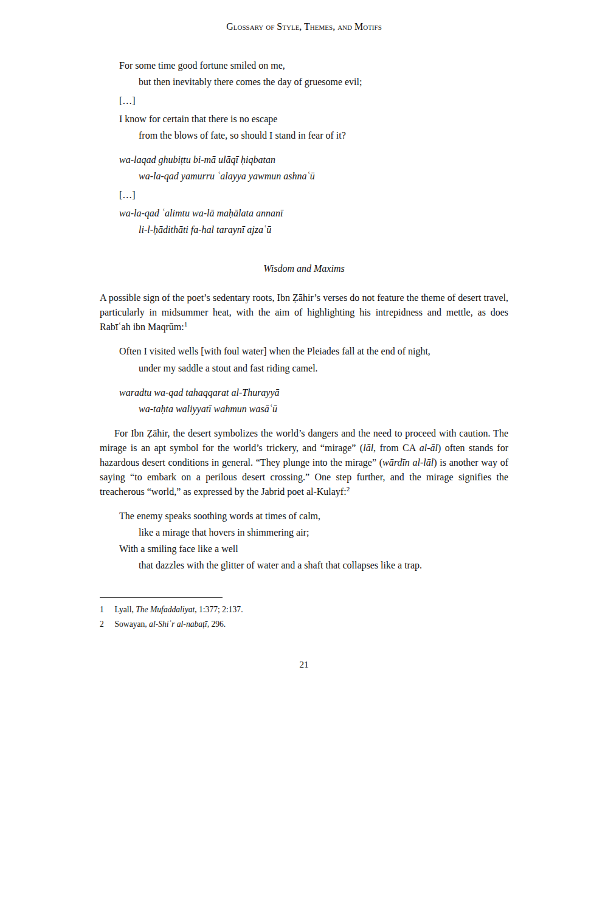Glossary of Style, Themes, and Motifs
For some time good fortune smiled on me,
but then inevitably there comes the day of gruesome evil;
[…]
I know for certain that there is no escape
from the blows of fate, so should I stand in fear of it?
wa-laqad ghubiṭtu bi-mā ulāqī ḥiqbatan
wa-la-qad yamurru ʿalayya yawmun ashnaʿū
[…]
wa-la-qad ʿalimtu wa-lā maḥālata annanī
li-l-ḥādithāti fa-hal taraynī ajzaʿū
Wisdom and Maxims
A possible sign of the poet’s sedentary roots, Ibn Ẓāhir’s verses do not feature the theme of desert travel, particularly in midsummer heat, with the aim of highlighting his intrepidness and mettle, as does Rabīʿah ibn Maqrūm:1
Often I visited wells [with foul water] when the Pleiades fall at the end of night,
under my saddle a stout and fast riding camel.
waradtu wa-qad tahaqqarat al-Thurayyā
wa-taḥta waliyyatī wahmun wasāʿū
For Ibn Ẓāhir, the desert symbolizes the world’s dangers and the need to proceed with caution. The mirage is an apt symbol for the world’s trickery, and “mirage” (lāl, from CA al-āl) often stands for hazardous desert conditions in general. “They plunge into the mirage” (wārdīn al-lāl) is another way of saying “to embark on a perilous desert crossing.” One step further, and the mirage signifies the treacherous “world,” as expressed by the Jabrid poet al-Kulayf:2
The enemy speaks soothing words at times of calm,
like a mirage that hovers in shimmering air;
With a smiling face like a well
that dazzles with the glitter of water and a shaft that collapses like a trap.
1 Lyall, The Mufaddaliyat, 1:377; 2:137.
2 Sowayan, al-Shiʿr al-nabaṭī, 296.
21